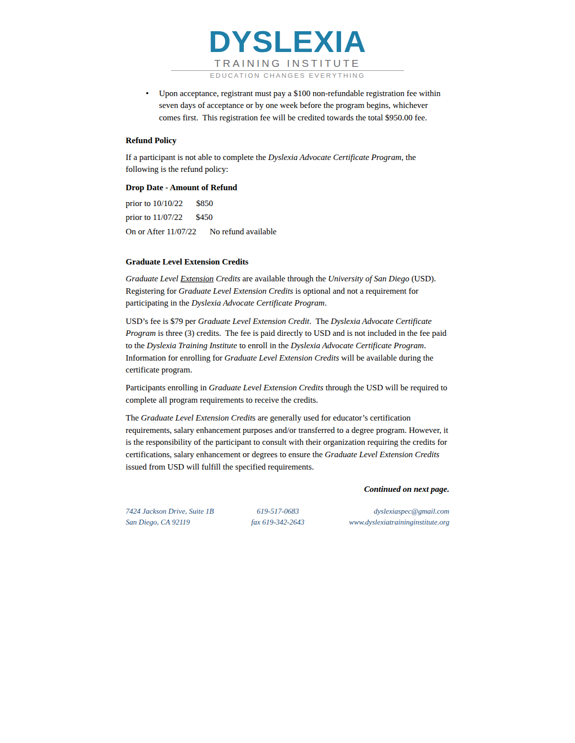DYSLEXIA TRAINING INSTITUTE
EDUCATION CHANGES EVERYTHING
Upon acceptance, registrant must pay a $100 non-refundable registration fee within seven days of acceptance or by one week before the program begins, whichever comes first. This registration fee will be credited towards the total $950.00 fee.
Refund Policy
If a participant is not able to complete the Dyslexia Advocate Certificate Program, the following is the refund policy:
Drop Date - Amount of Refund
prior to 10/10/22$850
prior to 11/07/22$450
On or After 11/07/22No refund available
Graduate Level Extension Credits
Graduate Level Extension Credits are available through the University of San Diego (USD). Registering for Graduate Level Extension Credits is optional and not a requirement for participating in the Dyslexia Advocate Certificate Program.
USD’s fee is $79 per Graduate Level Extension Credit. The Dyslexia Advocate Certificate Program is three (3) credits. The fee is paid directly to USD and is not included in the fee paid to the Dyslexia Training Institute to enroll in the Dyslexia Advocate Certificate Program. Information for enrolling for Graduate Level Extension Credits will be available during the certificate program.
Participants enrolling in Graduate Level Extension Credits through the USD will be required to complete all program requirements to receive the credits.
The Graduate Level Extension Credits are generally used for educator’s certification requirements, salary enhancement purposes and/or transferred to a degree program. However, it is the responsibility of the participant to consult with their organization requiring the credits for certifications, salary enhancement or degrees to ensure the Graduate Level Extension Credits issued from USD will fulfill the specified requirements.
Continued on next page.
| 7424 Jackson Drive, Suite 1B San Diego, CA 92119 | 619-517-0683 fax 619-342-2643 | dyslexiaspec@gmail.com www.dyslexiatraininginstitute.org |